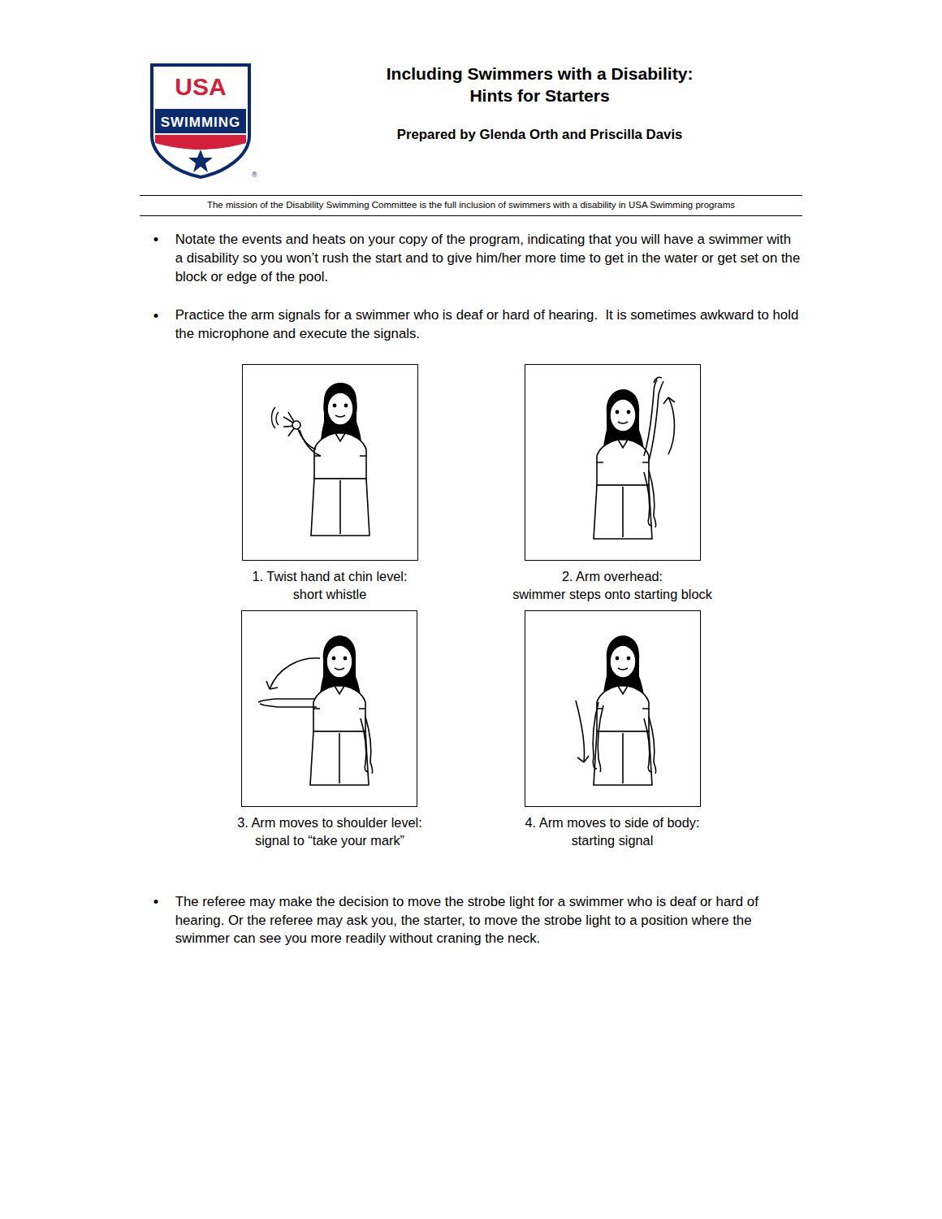USA SWIMMING ®
Including Swimmers with a Disability:
Hints for Starters
Prepared by Glenda Orth and Priscilla Davis
The mission of the Disability Swimming Committee is the full inclusion of swimmers with a disability in USA Swimming programs
Notate the events and heats on your copy of the program, indicating that you will have a swimmer with a disability so you won’t rush the start and to give him/her more time to get in the water or get set on the block or edge of the pool.
Practice the arm signals for a swimmer who is deaf or hard of hearing. It is sometimes awkward to hold the microphone and execute the signals.
1. Twist hand at chin level:
short whistle
2. Arm overhead:
swimmer steps onto starting block
3. Arm moves to shoulder level:
signal to “take your mark”
4. Arm moves to side of body:
starting signal
The referee may make the decision to move the strobe light for a swimmer who is deaf or hard of hearing. Or the referee may ask you, the starter, to move the strobe light to a position where the swimmer can see you more readily without craning the neck.